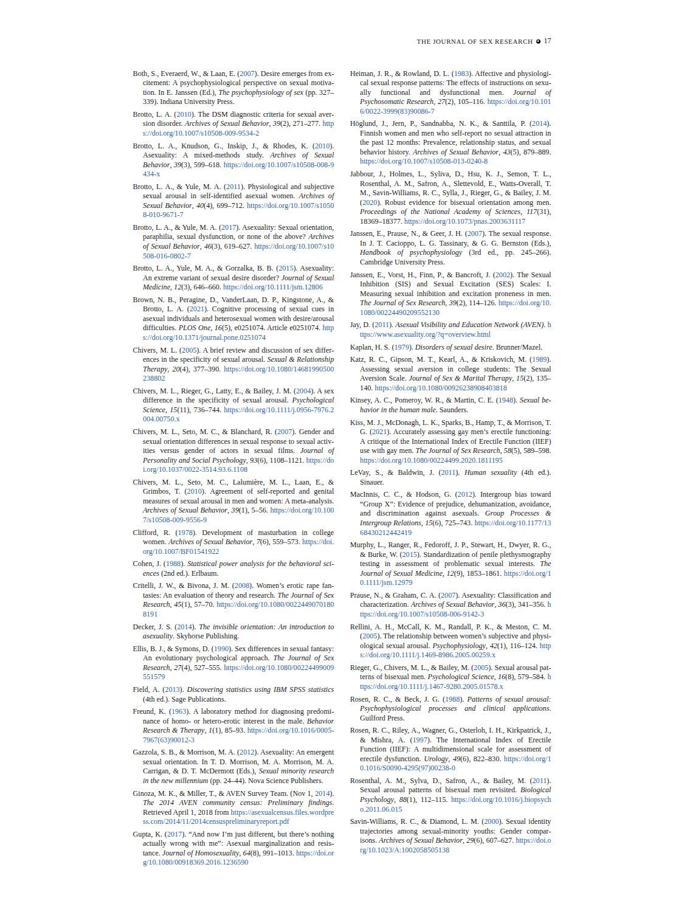The Journal of Sex Research ✦ 17
Both, S., Everaerd, W., & Laan, E. (2007). Desire emerges from excitement: A psychophysiological perspective on sexual motivation. In E. Janssen (Ed.), The psychophysiology of sex (pp. 327–339). Indiana University Press.
Brotto, L. A. (2010). The DSM diagnostic criteria for sexual aversion disorder. Archives of Sexual Behavior, 39(2), 271–277. https://doi.org/10.1007/s10508-009-9534-2
Brotto, L. A., Knudson, G., Inskip, J., & Rhodes, K. (2010). Asexuality: A mixed-methods study. Archives of Sexual Behavior, 39(3), 599–618. https://doi.org/10.1007/s10508-008-9434-x
Brotto, L. A., & Yule, M. A. (2011). Physiological and subjective sexual arousal in self-identified asexual women. Archives of Sexual Behavior, 40(4), 699–712. https://doi.org/10.1007/s10508-010-9671-7
Brotto, L. A., & Yule, M. A. (2017). Asexuality: Sexual orientation, paraphilia, sexual dysfunction, or none of the above? Archives of Sexual Behavior, 46(3), 619–627. https://doi.org/10.1007/s10508-016-0802-7
Brotto, L. A., Yule, M. A., & Gorzalka, B. B. (2015). Asexuality: An extreme variant of sexual desire disorder? Journal of Sexual Medicine, 12(3), 646–660. https://doi.org/10.1111/jsm.12806
Brown, N. B., Peragine, D., VanderLaan, D. P., Kingstone, A., & Brotto, L. A. (2021). Cognitive processing of sexual cues in asexual individuals and heterosexual women with desire/arousal difficulties. PLOS One, 16(5), e0251074. Article e0251074. https://doi.org/10.1371/journal.pone.0251074
Chivers, M. L. (2005). A brief review and discussion of sex differences in the specificity of sexual arousal. Sexual & Relationship Therapy, 20(4), 377–390. https://doi.org/10.1080/14681990500238802
Chivers, M. L., Rieger, G., Latty, E., & Bailey, J. M. (2004). A sex difference in the specificity of sexual arousal. Psychological Science, 15(11), 736–744. https://doi.org/10.1111/j.0956-7976.2004.00750.x
Chivers, M. L., Seto, M. C., & Blanchard, R. (2007). Gender and sexual orientation differences in sexual response to sexual activities versus gender of actors in sexual films. Journal of Personality and Social Psychology, 93(6), 1108–1121. https://doi.org/10.1037/0022-3514.93.6.1108
Chivers, M. L., Seto, M. C., Lalumière, M. L., Laan, E., & Grimbos, T. (2010). Agreement of self-reported and genital measures of sexual arousal in men and women: A meta-analysis. Archives of Sexual Behavior, 39(1), 5–56. https://doi.org/10.1007/s10508-009-9556-9
Clifford, R. (1978). Development of masturbation in college women. Archives of Sexual Behavior, 7(6), 559–573. https://doi.org/10.1007/BF01541922
Cohen, J. (1988). Statistical power analysis for the behavioral sciences (2nd ed.). Erlbaum.
Critelli, J. W., & Bivona, J. M. (2008). Women’s erotic rape fantasies: An evaluation of theory and research. The Journal of Sex Research, 45(1), 57–70. https://doi.org/10.1080/00224490701808191
Decker, J. S. (2014). The invisible orientation: An introduction to asexuality. Skyhorse Publishing.
Ellis, B. J., & Symons, D. (1990). Sex differences in sexual fantasy: An evolutionary psychological approach. The Journal of Sex Research, 27(4), 527–555. https://doi.org/10.1080/00224499009551579
Field, A. (2013). Discovering statistics using IBM SPSS statistics (4th ed.). Sage Publications.
Freund, K. (1963). A laboratory method for diagnosing predominance of homo- or hetero-erotic interest in the male. Behavior Research & Therapy, 1(1), 85–93. https://doi.org/10.1016/0005-7967(63)90012-3
Gazzola, S. B., & Morrison, M. A. (2012). Asexuality: An emergent sexual orientation. In T. D. Morrison, M. A. Morrison, M. A. Carrigan, & D. T. McDermott (Eds.), Sexual minority research in the new millennium (pp. 24–44). Nova Science Publishers.
Ginoza, M. K., & Miller, T., & AVEN Survey Team. (Nov 1, 2014). The 2014 AVEN community census: Preliminary findings. Retrieved April 1, 2018 from https://asexualcensus.files.wordpress.com/2014/11/2014censuspreliminaryreport.pdf
Gupta, K. (2017). “And now I’m just different, but there’s nothing actually wrong with me”: Asexual marginalization and resistance. Journal of Homosexuality, 64(8), 991–1013. https://doi.org/10.1080/00918369.2016.1236590
Heiman, J. R., & Rowland, D. L. (1983). Affective and physiological sexual response patterns: The effects of instructions on sexually functional and dysfunctional men. Journal of Psychosomatic Research, 27(2), 105–116. https://doi.org/10.1016/0022-3999(83)90086-7
Höglund, J., Jern, P., Sandnabba, N. K., & Santtila, P. (2014). Finnish women and men who self-report no sexual attraction in the past 12 months: Prevalence, relationship status, and sexual behavior history. Archives of Sexual Behavior, 43(5), 879–889. https://doi.org/10.1007/s10508-013-0240-8
Jabbour, J., Holmes, L., Syliva, D., Hsu, K. J., Semon, T. L., Rosenthal, A. M., Safron, A., Slettevold, E., Watts-Overall, T. M., Savin-Williams, R. C., Sylla, J., Rieger, G., & Bailey, J. M. (2020). Robust evidence for bisexual orientation among men. Proceedings of the National Academy of Sciences, 117(31), 18369–18377. https://doi.org/10.1073/pnas.2003631117
Janssen, E., Prause, N., & Geer, J. H. (2007). The sexual response. In J. T. Cacioppo, L. G. Tassinary, & G. G. Bernston (Eds.), Handbook of psychophysiology (3rd ed., pp. 245–266). Cambridge University Press.
Janssen, E., Vorst, H., Finn, P., & Bancroft, J. (2002). The Sexual Inhibition (SIS) and Sexual Excitation (SES) Scales: I. Measuring sexual inhibition and excitation proneness in men. The Journal of Sex Research, 39(2), 114–126. https://doi.org/10.1080/00224490209552130
Jay, D. (2011). Asexual Visibility and Education Network (AVEN). https://www.asexuality.org/?q=overview.html
Kaplan, H. S. (1979). Disorders of sexual desire. Brunner/Mazel.
Katz, R. C., Gipson, M. T., Kearl, A., & Kriskovich, M. (1989). Assessing sexual aversion in college students: The Sexual Aversion Scale. Journal of Sex & Marital Therapy, 15(2), 135–140. https://doi.org/10.1080/00926238908403818
Kinsey, A. C., Pomeroy, W. R., & Martin, C. E. (1948). Sexual behavior in the human male. Saunders.
Kiss, M. J., McDonagh, L. K., Sparks, B., Hamp, T., & Morrison, T. G. (2021). Accurately assessing gay men’s erectile functioning: A critique of the International Index of Erectile Function (IIEF) use with gay men. The Journal of Sex Research, 58(5), 589–598. https://doi.org/10.1080/00224499.2020.1811195
LeVay, S., & Baldwin, J. (2011). Human sexuality (4th ed.). Sinauer.
MacInnis, C. C., & Hodson, G. (2012). Intergroup bias toward “Group X”: Evidence of prejudice, dehumanization, avoidance, and discrimination against asexuals. Group Processes & Intergroup Relations, 15(6), 725–743. https://doi.org/10.1177/1368430212442419
Murphy, L., Ranger, R., Fedoroff, J. P., Stewart, H., Dwyer, R. G., & Burke, W. (2015). Standardization of penile plethysmography testing in assessment of problematic sexual interests. The Journal of Sexual Medicine, 12(9), 1853–1861. https://doi.org/10.1111/jsm.12979
Prause, N., & Graham, C. A. (2007). Asexuality: Classification and characterization. Archives of Sexual Behavior, 36(3), 341–356. https://doi.org/10.1007/s10508-006-9142-3
Rellini, A. H., McCall, K. M., Randall, P. K., & Meston, C. M. (2005). The relationship between women’s subjective and physiological sexual arousal. Psychophysiology, 42(1), 116–124. https://doi.org/10.1111/j.1469-8986.2005.00259.x
Rieger, G., Chivers, M. L., & Bailey, M. (2005). Sexual arousal patterns of bisexual men. Psychological Science, 16(8), 579–584. https://doi.org/10.1111/j.1467-9280.2005.01578.x
Rosen, R. C., & Beck, J. G. (1988). Patterns of sexual arousal: Psychophysiological processes and clinical applications. Guilford Press.
Rosen, R. C., Riley, A., Wagner, G., Osterloh, I. H., Kirkpatrick, J., & Mishra, A. (1997). The International Index of Erectile Function (IIEF): A multidimensional scale for assessment of erectile dysfunction. Urology, 49(6), 822–830. https://doi.org/10.1016/S0090-4295(97)00238-0
Rosenthal, A. M., Sylva, D., Safron, A., & Bailey, M. (2011). Sexual arousal patterns of bisexual men revisited. Biological Psychology, 88(1), 112–115. https://doi.org/10.1016/j.biopsycho.2011.06.015
Savin-Williams, R. C., & Diamond, L. M. (2000). Sexual identity trajectories among sexual-minority youths: Gender comparisons. Archives of Sexual Behavior, 29(6), 607–627. https://doi.org/10.1023/A:1002058505138